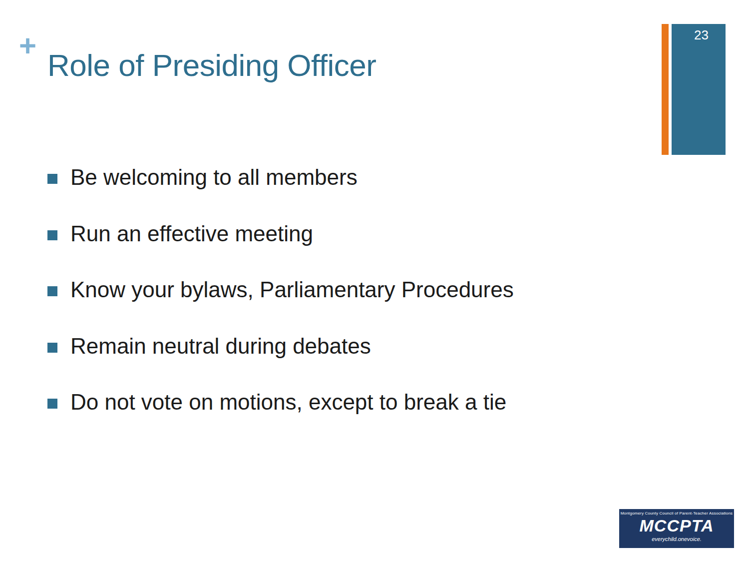23
+
Role of Presiding Officer
Be welcoming to all members
Run an effective meeting
Know your bylaws, Parliamentary Procedures
Remain neutral during debates
Do not vote on motions, except to break a tie
Montgomery County Council of Parent-Teacher Associations
MCCPTA
everychild.onevoice.